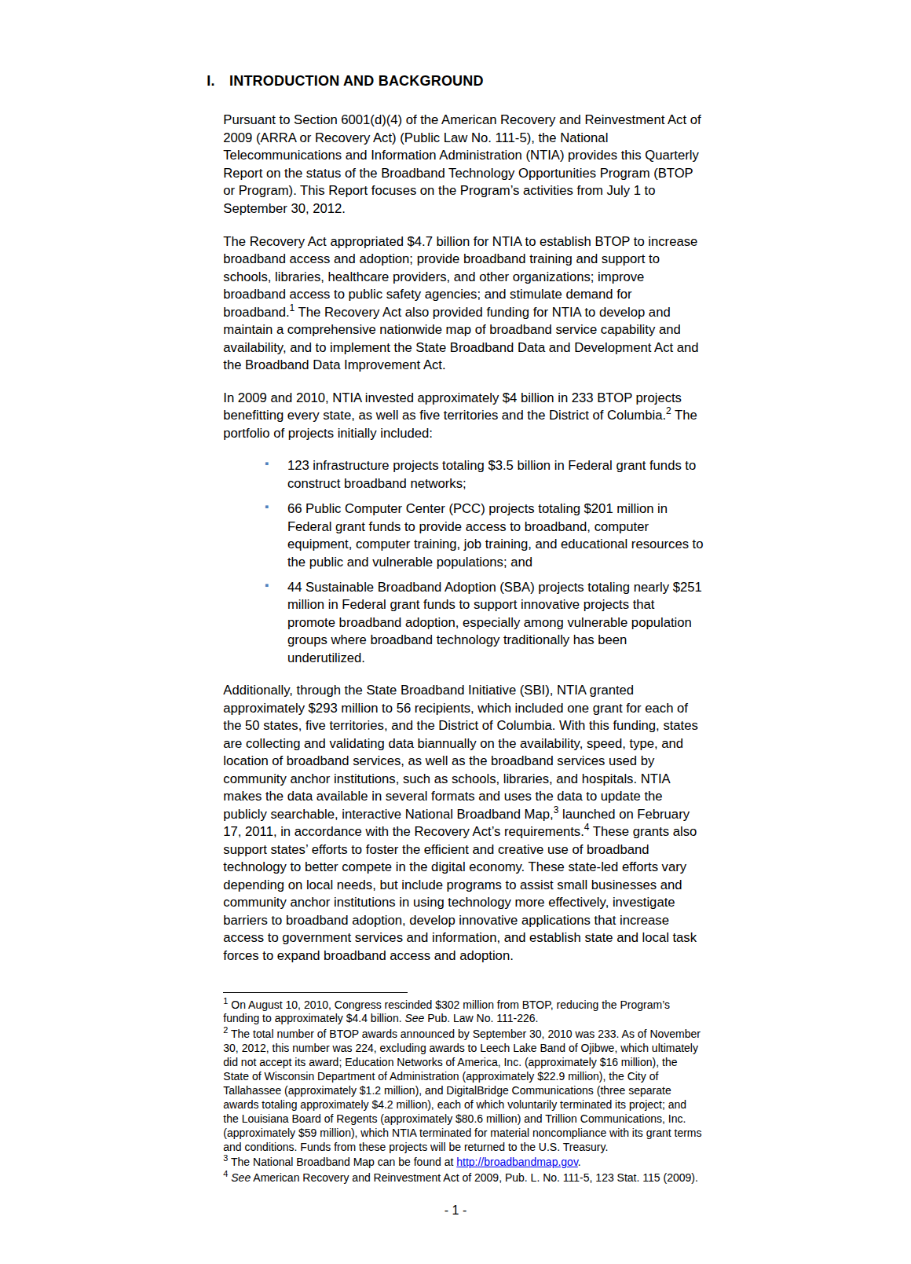I. INTRODUCTION AND BACKGROUND
Pursuant to Section 6001(d)(4) of the American Recovery and Reinvestment Act of 2009 (ARRA or Recovery Act) (Public Law No. 111-5), the National Telecommunications and Information Administration (NTIA) provides this Quarterly Report on the status of the Broadband Technology Opportunities Program (BTOP or Program). This Report focuses on the Program’s activities from July 1 to September 30, 2012.
The Recovery Act appropriated $4.7 billion for NTIA to establish BTOP to increase broadband access and adoption; provide broadband training and support to schools, libraries, healthcare providers, and other organizations; improve broadband access to public safety agencies; and stimulate demand for broadband.1 The Recovery Act also provided funding for NTIA to develop and maintain a comprehensive nationwide map of broadband service capability and availability, and to implement the State Broadband Data and Development Act and the Broadband Data Improvement Act.
In 2009 and 2010, NTIA invested approximately $4 billion in 233 BTOP projects benefitting every state, as well as five territories and the District of Columbia.2 The portfolio of projects initially included:
123 infrastructure projects totaling $3.5 billion in Federal grant funds to construct broadband networks;
66 Public Computer Center (PCC) projects totaling $201 million in Federal grant funds to provide access to broadband, computer equipment, computer training, job training, and educational resources to the public and vulnerable populations; and
44 Sustainable Broadband Adoption (SBA) projects totaling nearly $251 million in Federal grant funds to support innovative projects that promote broadband adoption, especially among vulnerable population groups where broadband technology traditionally has been underutilized.
Additionally, through the State Broadband Initiative (SBI), NTIA granted approximately $293 million to 56 recipients, which included one grant for each of the 50 states, five territories, and the District of Columbia. With this funding, states are collecting and validating data biannually on the availability, speed, type, and location of broadband services, as well as the broadband services used by community anchor institutions, such as schools, libraries, and hospitals. NTIA makes the data available in several formats and uses the data to update the publicly searchable, interactive National Broadband Map,3 launched on February 17, 2011, in accordance with the Recovery Act’s requirements.4 These grants also support states’ efforts to foster the efficient and creative use of broadband technology to better compete in the digital economy. These state-led efforts vary depending on local needs, but include programs to assist small businesses and community anchor institutions in using technology more effectively, investigate barriers to broadband adoption, develop innovative applications that increase access to government services and information, and establish state and local task forces to expand broadband access and adoption.
1 On August 10, 2010, Congress rescinded $302 million from BTOP, reducing the Program’s funding to approximately $4.4 billion. See Pub. Law No. 111-226.
2 The total number of BTOP awards announced by September 30, 2010 was 233. As of November 30, 2012, this number was 224, excluding awards to Leech Lake Band of Ojibwe, which ultimately did not accept its award; Education Networks of America, Inc. (approximately $16 million), the State of Wisconsin Department of Administration (approximately $22.9 million), the City of Tallahassee (approximately $1.2 million), and DigitalBridge Communications (three separate awards totaling approximately $4.2 million), each of which voluntarily terminated its project; and the Louisiana Board of Regents (approximately $80.6 million) and Trillion Communications, Inc. (approximately $59 million), which NTIA terminated for material noncompliance with its grant terms and conditions. Funds from these projects will be returned to the U.S. Treasury.
3 The National Broadband Map can be found at http://broadbandmap.gov.
4 See American Recovery and Reinvestment Act of 2009, Pub. L. No. 111-5, 123 Stat. 115 (2009).
- 1 -